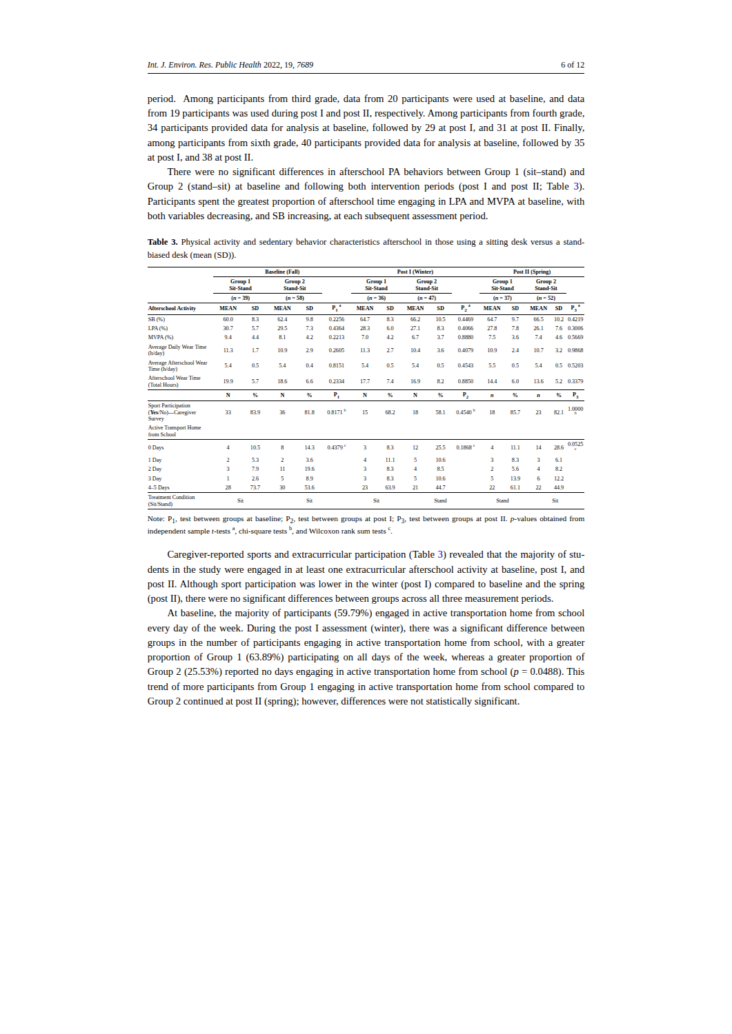Int. J. Environ. Res. Public Health 2022, 19, 7689
6 of 12
period. Among participants from third grade, data from 20 participants were used at baseline, and data from 19 participants was used during post I and post II, respectively. Among participants from fourth grade, 34 participants provided data for analysis at baseline, followed by 29 at post I, and 31 at post II. Finally, among participants from sixth grade, 40 participants provided data for analysis at baseline, followed by 35 at post I, and 38 at post II.
There were no significant differences in afterschool PA behaviors between Group 1 (sit–stand) and Group 2 (stand–sit) at baseline and following both intervention periods (post I and post II; Table 3). Participants spent the greatest proportion of afterschool time engaging in LPA and MVPA at baseline, with both variables decreasing, and SB increasing, at each subsequent assessment period.
Table 3. Physical activity and sedentary behavior characteristics afterschool in those using a sitting desk versus a stand-biased desk (mean (SD)).
| | Baseline (Fall) | Post I (Winter) | Post II (Spring) |
| | Group 1 Sit-Stand | Group 2 Stand-Sit | | Group 1 Sit-Stand | Group 2 Stand-Sit | | Group 1 Sit-Stand | Group 2 Stand-Sit | |
| | ( n = 39) | ( n = 58) | | ( n = 36) | ( n = 47) | | ( n = 37) | ( n = 52) | |
| Afterschool Activity | MEAN | SD | MEAN | SD | P 1 a | MEAN | SD | MEAN | SD | P 2 a | MEAN | SD | MEAN | SD | P 3 a |
| SB (%) | 60.0 | 8.3 | 62.4 | 9.8 | 0.2256 | 64.7 | 8.3 | 66.2 | 10.5 | 0.4469 | 64.7 | 9.7 | 66.5 | 10.2 | 0.4219 |
| LPA (%) | 30.7 | 5.7 | 29.5 | 7.3 | 0.4364 | 28.3 | 6.0 | 27.1 | 8.3 | 0.4066 | 27.8 | 7.8 | 26.1 | 7.6 | 0.3006 |
| MVPA (%) | 9.4 | 4.4 | 8.1 | 4.2 | 0.2213 | 7.0 | 4.2 | 6.7 | 3.7 | 0.8880 | 7.5 | 3.6 | 7.4 | 4.6 | 0.5669 |
| Average Daily Wear Time (h/day) | 11.3 | 1.7 | 10.9 | 2.9 | 0.2605 | 11.3 | 2.7 | 10.4 | 3.6 | 0.4079 | 10.9 | 2.4 | 10.7 | 3.2 | 0.9868 |
| Average Afterschool Wear Time (h/day) | 5.4 | 0.5 | 5.4 | 0.4 | 0.8151 | 5.4 | 0.5 | 5.4 | 0.5 | 0.4543 | 5.5 | 0.5 | 5.4 | 0.5 | 0.5203 |
| Afterschool Wear Time (Total Hours) | 19.9 | 5.7 | 18.6 | 6.6 | 0.2334 | 17.7 | 7.4 | 16.9 | 8.2 | 0.8850 | 14.4 | 6.0 | 13.6 | 5.2 | 0.3379 |
| | N | % | N | % | P 1 | N | % | N | % | P 2 | n | % | n | % | P 3 |
| Sport Participation ( Yes /No)—Caregiver Survey | 33 | 83.9 | 36 | 81.8 | 0.8171 b | 15 | 68.2 | 18 | 58.1 | 0.4540 b | 18 | 85.7 | 23 | 82.1 | 1.0000 b |
| Active Transport Home from School | | | | | | | | | | | | | | | |
| 0 Days | 4 | 10.5 | 8 | 14.3 | 0.4379 c | 3 | 8.3 | 12 | 25.5 | 0.1868 c | 4 | 11.1 | 14 | 28.6 | 0.0525 c |
| 1 Day | 2 | 5.3 | 2 | 3.6 | | 4 | 11.1 | 5 | 10.6 | | 3 | 8.3 | 3 | 6.1 | |
| 2 Day | 3 | 7.9 | 11 | 19.6 | | 3 | 8.3 | 4 | 8.5 | | 2 | 5.6 | 4 | 8.2 | |
| 3 Day | 1 | 2.6 | 5 | 8.9 | | 3 | 8.3 | 5 | 10.6 | | 5 | 13.9 | 6 | 12.2 | |
| 4–5 Days | 28 | 73.7 | 30 | 53.6 | | 23 | 63.9 | 21 | 44.7 | | 22 | 61.1 | 22 | 44.9 | |
| Treatment Condition (Sit/Stand) | Sit | Sit | Sit | Stand | Stand | Sit |
Note: P1, test between groups at baseline; P2, test between groups at post I; P3, test between groups at post II. p-values obtained from independent sample t-tests a, chi-square tests b, and Wilcoxon rank sum tests c.
Caregiver-reported sports and extracurricular participation (Table 3) revealed that the majority of students in the study were engaged in at least one extracurricular afterschool activity at baseline, post I, and post II. Although sport participation was lower in the winter (post I) compared to baseline and the spring (post II), there were no significant differences between groups across all three measurement periods.
At baseline, the majority of participants (59.79%) engaged in active transportation home from school every day of the week. During the post I assessment (winter), there was a significant difference between groups in the number of participants engaging in active transportation home from school, with a greater proportion of Group 1 (63.89%) participating on all days of the week, whereas a greater proportion of Group 2 (25.53%) reported no days engaging in active transportation home from school (p = 0.0488). This trend of more participants from Group 1 engaging in active transportation home from school compared to Group 2 continued at post II (spring); however, differences were not statistically significant.